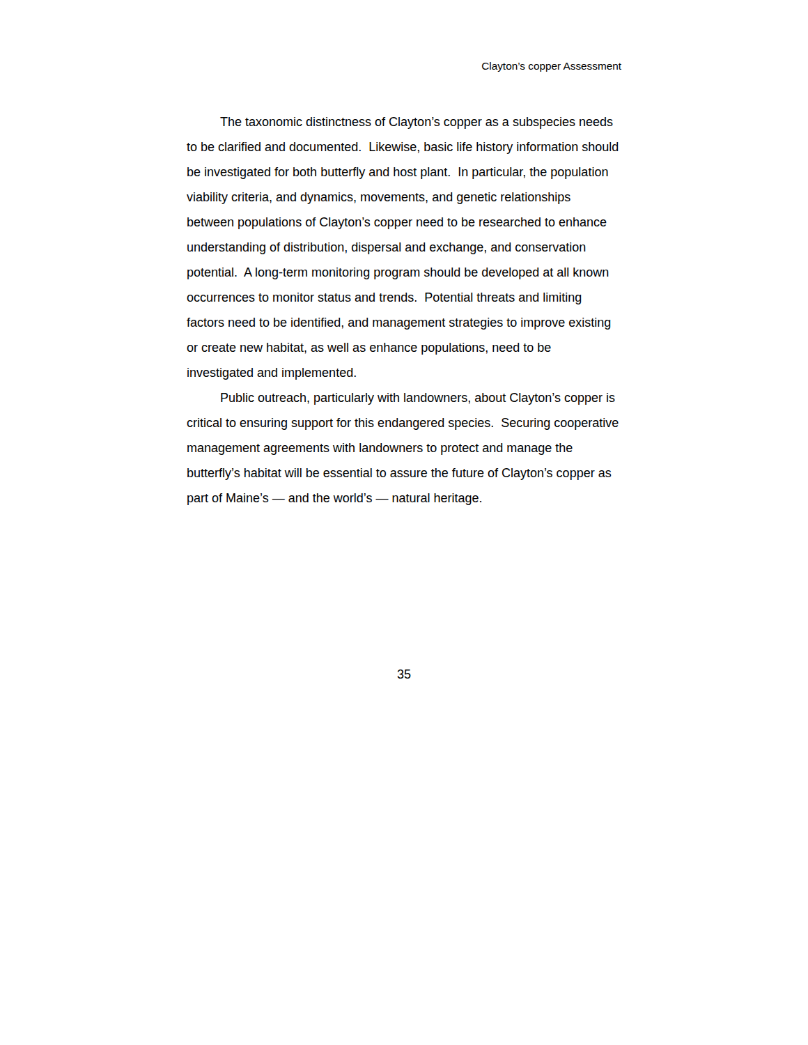Clayton’s copper Assessment
The taxonomic distinctness of Clayton’s copper as a subspecies needs to be clarified and documented. Likewise, basic life history information should be investigated for both butterfly and host plant. In particular, the population viability criteria, and dynamics, movements, and genetic relationships between populations of Clayton’s copper need to be researched to enhance understanding of distribution, dispersal and exchange, and conservation potential. A long-term monitoring program should be developed at all known occurrences to monitor status and trends. Potential threats and limiting factors need to be identified, and management strategies to improve existing or create new habitat, as well as enhance populations, need to be investigated and implemented.
Public outreach, particularly with landowners, about Clayton’s copper is critical to ensuring support for this endangered species. Securing cooperative management agreements with landowners to protect and manage the butterfly’s habitat will be essential to assure the future of Clayton’s copper as part of Maine’s — and the world’s — natural heritage.
35